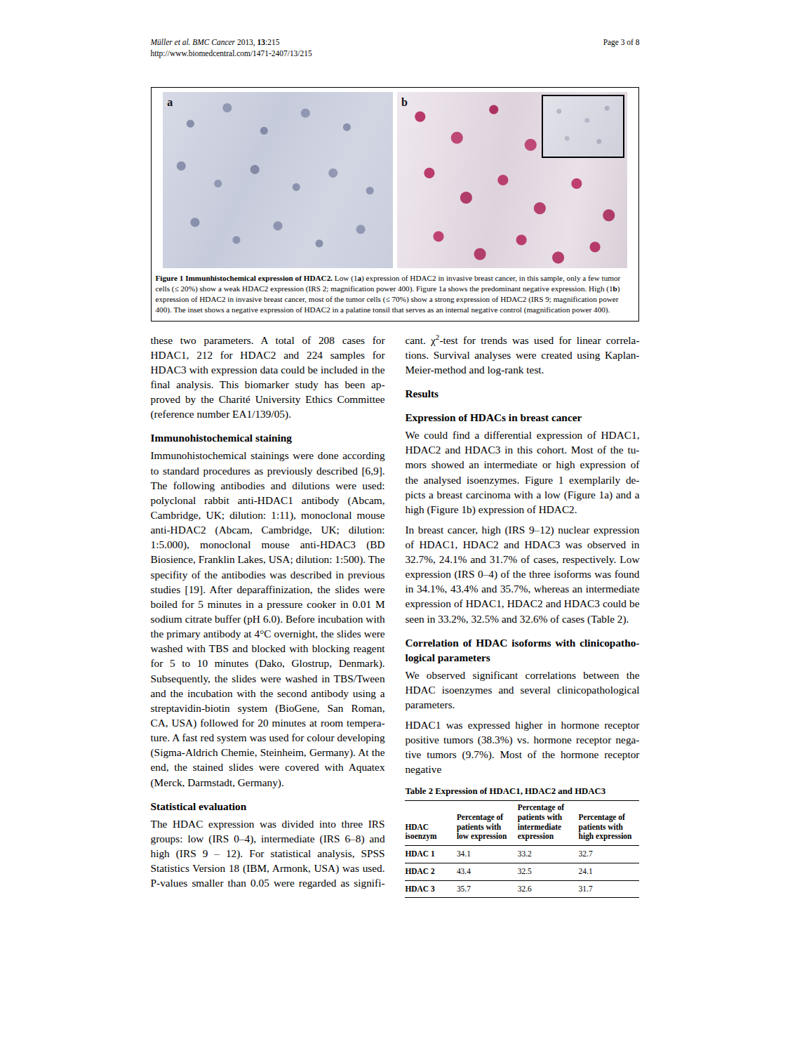Müller et al. BMC Cancer 2013, 13:215 http://www.biomedcentral.com/1471-2407/13/215
Page 3 of 8
a
b
Figure 1 Immunhistochemical expression of HDAC2. Low (1a) expression of HDAC2 in invasive breast cancer, in this sample, only a few tumor cells (≤ 20%) show a weak HDAC2 expression (IRS 2; magnification power 400). Figure 1a shows the predominant negative expression. High (1b) expression of HDAC2 in invasive breast cancer, most of the tumor cells (≤ 70%) show a strong expression of HDAC2 (IRS 9; magnification power 400). The inset shows a negative expression of HDAC2 in a palatine tonsil that serves as an internal negative control (magnification power 400).
these two parameters. A total of 208 cases for HDAC1, 212 for HDAC2 and 224 samples for HDAC3 with expression data could be included in the final analysis. This biomarker study has been approved by the Charité University Ethics Committee (reference number EA1/139/05).
Immunohistochemical staining
Immunohistochemical stainings were done according to standard procedures as previously described [6,9]. The following antibodies and dilutions were used: polyclonal rabbit anti-HDAC1 antibody (Abcam, Cambridge, UK; dilution: 1:11), monoclonal mouse anti-HDAC2 (Abcam, Cambridge, UK; dilution: 1:5.000), monoclonal mouse anti-HDAC3 (BD Biosience, Franklin Lakes, USA; dilution: 1:500). The specifity of the antibodies was described in previous studies [19]. After deparaffinization, the slides were boiled for 5 minutes in a pressure cooker in 0.01 M sodium citrate buffer (pH 6.0). Before incubation with the primary antibody at 4°C overnight, the slides were washed with TBS and blocked with blocking reagent for 5 to 10 minutes (Dako, Glostrup, Denmark). Subsequently, the slides were washed in TBS/Tween and the incubation with the second antibody using a streptavidin-biotin system (BioGene, San Roman, CA, USA) followed for 20 minutes at room temperature. A fast red system was used for colour developing (Sigma-Aldrich Chemie, Steinheim, Germany). At the end, the stained slides were covered with Aquatex (Merck, Darmstadt, Germany).
Statistical evaluation
The HDAC expression was divided into three IRS groups: low (IRS 0–4), intermediate (IRS 6–8) and high (IRS 9 – 12). For statistical analysis, SPSS Statistics Version 18 (IBM, Armonk, USA) was used. P-values smaller than 0.05 were regarded as significant. χ2-test for trends was used for linear correlations. Survival analyses were created using Kaplan-Meier-method and log-rank test.
Results
Expression of HDACs in breast cancer
We could find a differential expression of HDAC1, HDAC2 and HDAC3 in this cohort. Most of the tumors showed an intermediate or high expression of the analysed isoenzymes. Figure 1 exemplarily depicts a breast carcinoma with a low (Figure 1a) and a high (Figure 1b) expression of HDAC2.
In breast cancer, high (IRS 9–12) nuclear expression of HDAC1, HDAC2 and HDAC3 was observed in 32.7%, 24.1% and 31.7% of cases, respectively. Low expression (IRS 0–4) of the three isoforms was found in 34.1%, 43.4% and 35.7%, whereas an intermediate expression of HDAC1, HDAC2 and HDAC3 could be seen in 33.2%, 32.5% and 32.6% of cases (Table 2).
Correlation of HDAC isoforms with clinicopathological parameters
We observed significant correlations between the HDAC isoenzymes and several clinicopathological parameters.
HDAC1 was expressed higher in hormone receptor positive tumors (38.3%) vs. hormone receptor negative tumors (9.7%). Most of the hormone receptor negative
Table 2 Expression of HDAC1, HDAC2 and HDAC3
| HDAC isoenzym | Percentage of patients with low expression | Percentage of patients with intermediate expression | Percentage of patients with high expression |
| --- | --- | --- | --- |
| HDAC 1 | 34.1 | 33.2 | 32.7 |
| HDAC 2 | 43.4 | 32.5 | 24.1 |
| HDAC 3 | 35.7 | 32.6 | 31.7 |